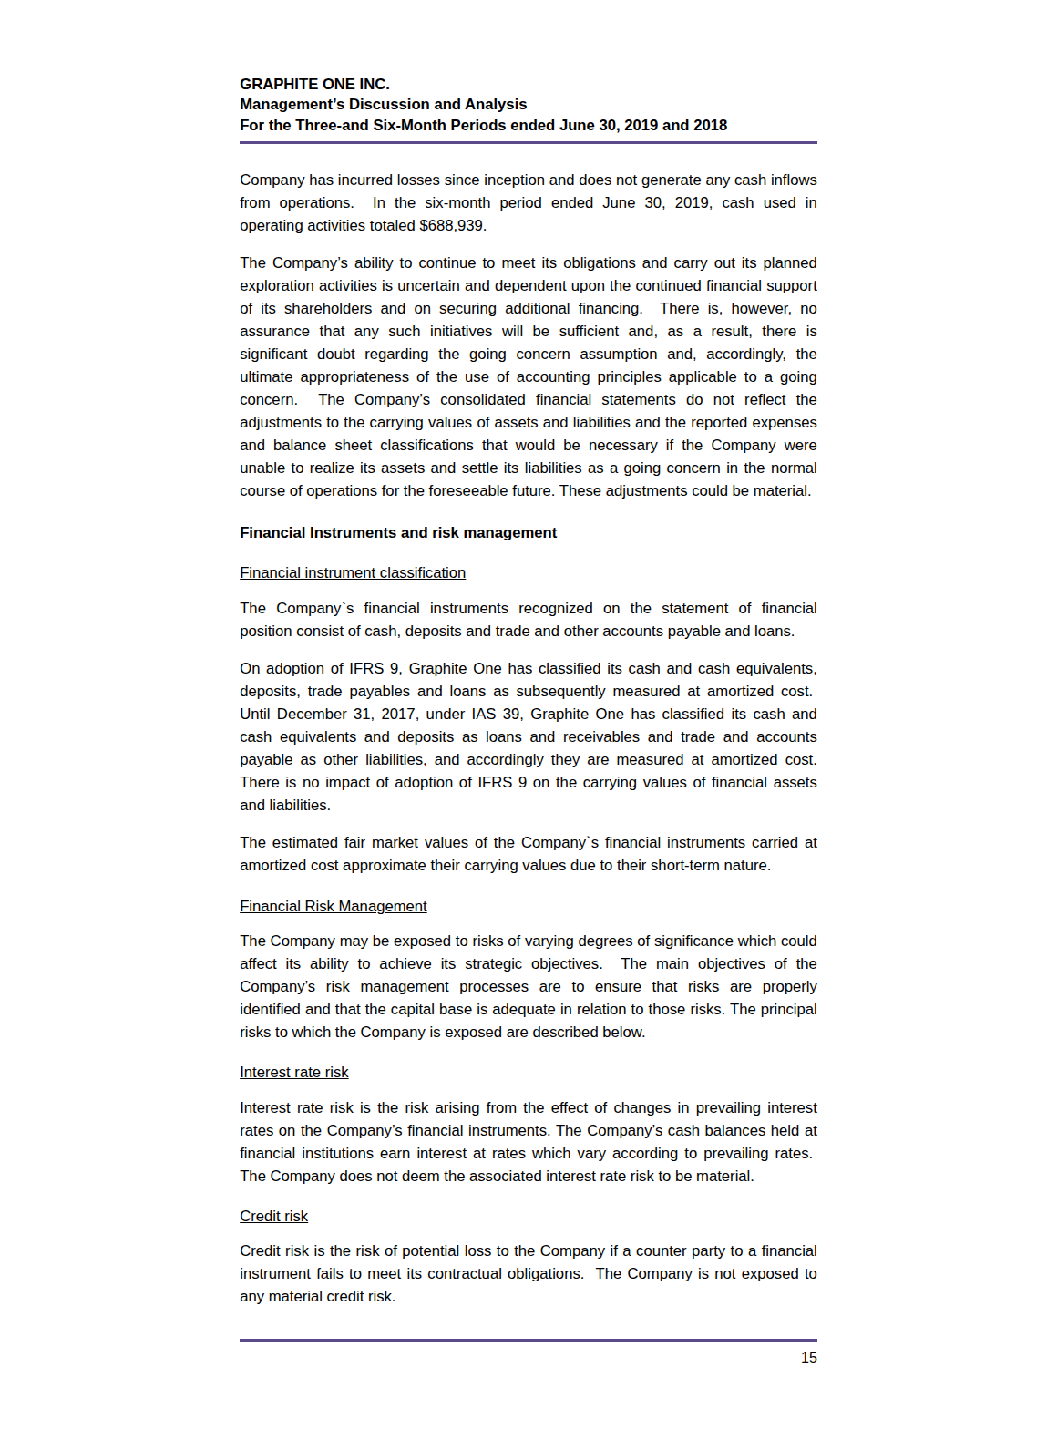GRAPHITE ONE INC. Management’s Discussion and Analysis For the Three-and Six-Month Periods ended June 30, 2019 and 2018
Company has incurred losses since inception and does not generate any cash inflows from operations. In the six-month period ended June 30, 2019, cash used in operating activities totaled $688,939.
The Company’s ability to continue to meet its obligations and carry out its planned exploration activities is uncertain and dependent upon the continued financial support of its shareholders and on securing additional financing. There is, however, no assurance that any such initiatives will be sufficient and, as a result, there is significant doubt regarding the going concern assumption and, accordingly, the ultimate appropriateness of the use of accounting principles applicable to a going concern. The Company’s consolidated financial statements do not reflect the adjustments to the carrying values of assets and liabilities and the reported expenses and balance sheet classifications that would be necessary if the Company were unable to realize its assets and settle its liabilities as a going concern in the normal course of operations for the foreseeable future. These adjustments could be material.
Financial Instruments and risk management
Financial instrument classification
The Company`s financial instruments recognized on the statement of financial position consist of cash, deposits and trade and other accounts payable and loans.
On adoption of IFRS 9, Graphite One has classified its cash and cash equivalents, deposits, trade payables and loans as subsequently measured at amortized cost. Until December 31, 2017, under IAS 39, Graphite One has classified its cash and cash equivalents and deposits as loans and receivables and trade and accounts payable as other liabilities, and accordingly they are measured at amortized cost. There is no impact of adoption of IFRS 9 on the carrying values of financial assets and liabilities.
The estimated fair market values of the Company`s financial instruments carried at amortized cost approximate their carrying values due to their short-term nature.
Financial Risk Management
The Company may be exposed to risks of varying degrees of significance which could affect its ability to achieve its strategic objectives. The main objectives of the Company’s risk management processes are to ensure that risks are properly identified and that the capital base is adequate in relation to those risks. The principal risks to which the Company is exposed are described below.
Interest rate risk
Interest rate risk is the risk arising from the effect of changes in prevailing interest rates on the Company’s financial instruments. The Company’s cash balances held at financial institutions earn interest at rates which vary according to prevailing rates. The Company does not deem the associated interest rate risk to be material.
Credit risk
Credit risk is the risk of potential loss to the Company if a counter party to a financial instrument fails to meet its contractual obligations. The Company is not exposed to any material credit risk.
15